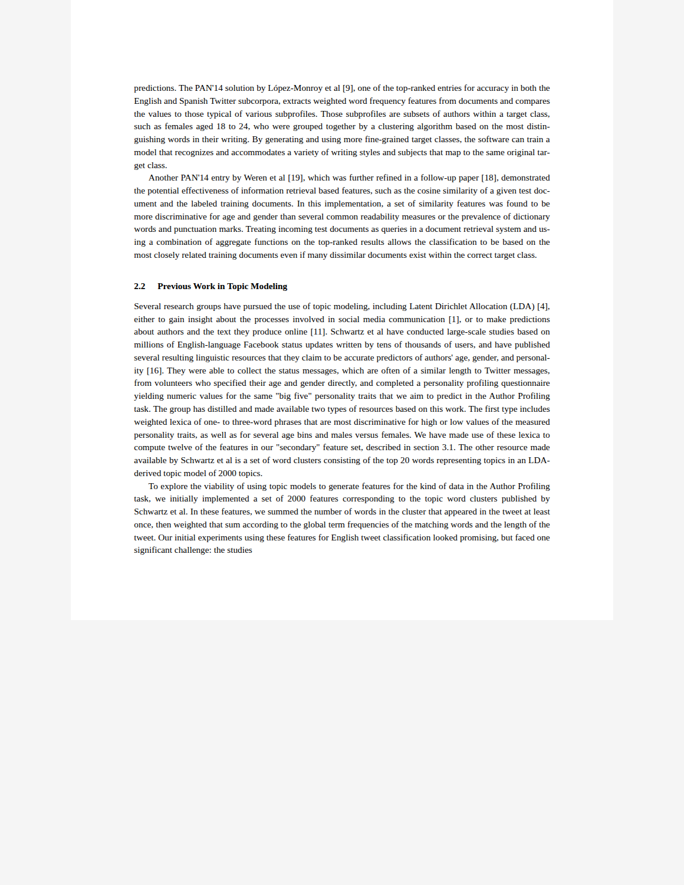predictions. The PAN'14 solution by López-Monroy et al [9], one of the top-ranked entries for accuracy in both the English and Spanish Twitter subcorpora, extracts weighted word frequency features from documents and compares the values to those typical of various subprofiles. Those subprofiles are subsets of authors within a target class, such as females aged 18 to 24, who were grouped together by a clustering algorithm based on the most distinguishing words in their writing. By generating and using more fine-grained target classes, the software can train a model that recognizes and accommodates a variety of writing styles and subjects that map to the same original target class.
Another PAN'14 entry by Weren et al [19], which was further refined in a follow-up paper [18], demonstrated the potential effectiveness of information retrieval based features, such as the cosine similarity of a given test document and the labeled training documents. In this implementation, a set of similarity features was found to be more discriminative for age and gender than several common readability measures or the prevalence of dictionary words and punctuation marks. Treating incoming test documents as queries in a document retrieval system and using a combination of aggregate functions on the top-ranked results allows the classification to be based on the most closely related training documents even if many dissimilar documents exist within the correct target class.
2.2 Previous Work in Topic Modeling
Several research groups have pursued the use of topic modeling, including Latent Dirichlet Allocation (LDA) [4], either to gain insight about the processes involved in social media communication [1], or to make predictions about authors and the text they produce online [11]. Schwartz et al have conducted large-scale studies based on millions of English-language Facebook status updates written by tens of thousands of users, and have published several resulting linguistic resources that they claim to be accurate predictors of authors' age, gender, and personality [16]. They were able to collect the status messages, which are often of a similar length to Twitter messages, from volunteers who specified their age and gender directly, and completed a personality profiling questionnaire yielding numeric values for the same "big five" personality traits that we aim to predict in the Author Profiling task. The group has distilled and made available two types of resources based on this work. The first type includes weighted lexica of one- to three-word phrases that are most discriminative for high or low values of the measured personality traits, as well as for several age bins and males versus females. We have made use of these lexica to compute twelve of the features in our "secondary" feature set, described in section 3.1. The other resource made available by Schwartz et al is a set of word clusters consisting of the top 20 words representing topics in an LDA-derived topic model of 2000 topics.
To explore the viability of using topic models to generate features for the kind of data in the Author Profiling task, we initially implemented a set of 2000 features corresponding to the topic word clusters published by Schwartz et al. In these features, we summed the number of words in the cluster that appeared in the tweet at least once, then weighted that sum according to the global term frequencies of the matching words and the length of the tweet. Our initial experiments using these features for English tweet classification looked promising, but faced one significant challenge: the studies